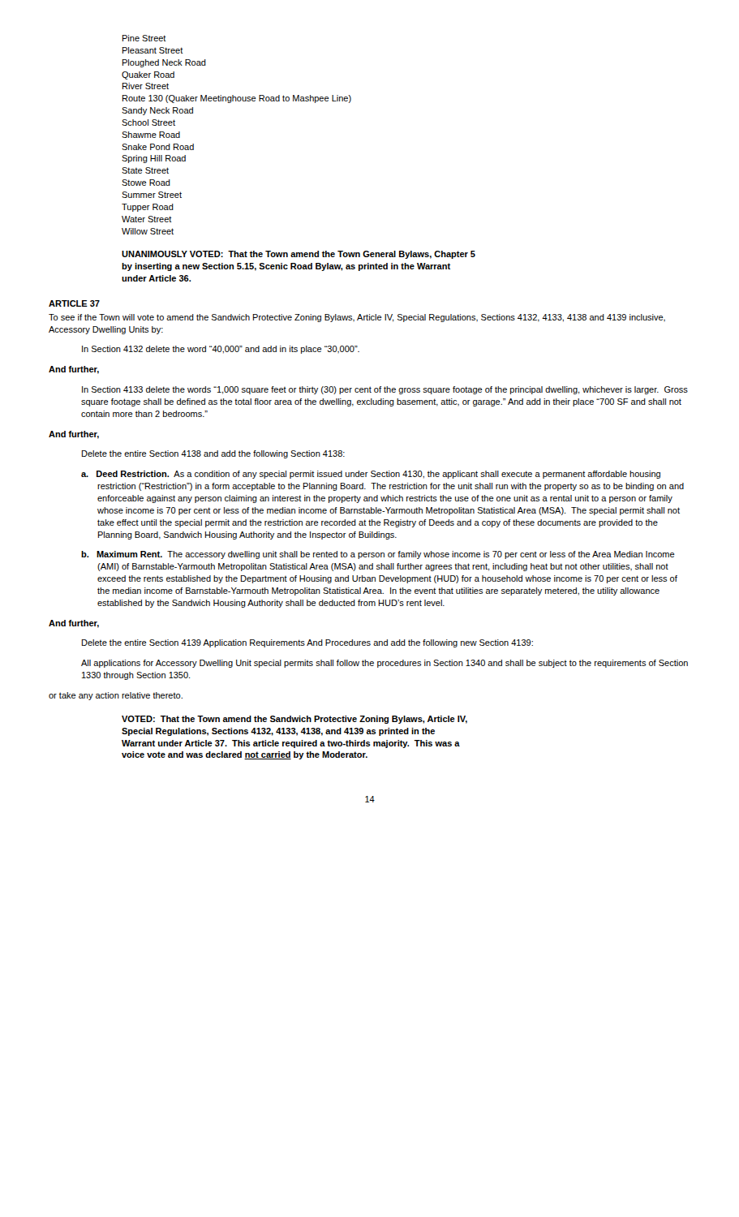Pine Street
Pleasant Street
Ploughed Neck Road
Quaker Road
River Street
Route 130 (Quaker Meetinghouse Road to Mashpee Line)
Sandy Neck Road
School Street
Shawme Road
Snake Pond Road
Spring Hill Road
State Street
Stowe Road
Summer Street
Tupper Road
Water Street
Willow Street
UNANIMOUSLY VOTED: That the Town amend the Town General Bylaws, Chapter 5
by inserting a new Section 5.15, Scenic Road Bylaw, as printed in the Warrant
under Article 36.
ARTICLE 37
To see if the Town will vote to amend the Sandwich Protective Zoning Bylaws, Article IV, Special Regulations, Sections 4132, 4133, 4138 and 4139 inclusive, Accessory Dwelling Units by:
In Section 4132 delete the word “40,000” and add in its place “30,000”.
And further,
In Section 4133 delete the words “1,000 square feet or thirty (30) per cent of the gross square footage of the principal dwelling, whichever is larger. Gross square footage shall be defined as the total floor area of the dwelling, excluding basement, attic, or garage.” And add in their place “700 SF and shall not contain more than 2 bedrooms.”
And further,
Delete the entire Section 4138 and add the following Section 4138:
a. Deed Restriction. As a condition of any special permit issued under Section 4130, the applicant shall execute a permanent affordable housing restriction (“Restriction”) in a form acceptable to the Planning Board. The restriction for the unit shall run with the property so as to be binding on and enforceable against any person claiming an interest in the property and which restricts the use of the one unit as a rental unit to a person or family whose income is 70 per cent or less of the median income of Barnstable-Yarmouth Metropolitan Statistical Area (MSA). The special permit shall not take effect until the special permit and the restriction are recorded at the Registry of Deeds and a copy of these documents are provided to the Planning Board, Sandwich Housing Authority and the Inspector of Buildings.
b. Maximum Rent. The accessory dwelling unit shall be rented to a person or family whose income is 70 per cent or less of the Area Median Income (AMI) of Barnstable-Yarmouth Metropolitan Statistical Area (MSA) and shall further agrees that rent, including heat but not other utilities, shall not exceed the rents established by the Department of Housing and Urban Development (HUD) for a household whose income is 70 per cent or less of the median income of Barnstable-Yarmouth Metropolitan Statistical Area. In the event that utilities are separately metered, the utility allowance established by the Sandwich Housing Authority shall be deducted from HUD’s rent level.
And further,
Delete the entire Section 4139 Application Requirements And Procedures and add the following new Section 4139:
All applications for Accessory Dwelling Unit special permits shall follow the procedures in Section 1340 and shall be subject to the requirements of Section 1330 through Section 1350.
or take any action relative thereto.
VOTED: That the Town amend the Sandwich Protective Zoning Bylaws, Article IV,
Special Regulations, Sections 4132, 4133, 4138, and 4139 as printed in the
Warrant under Article 37. This article required a two-thirds majority. This was a
voice vote and was declared not carried by the Moderator.
14